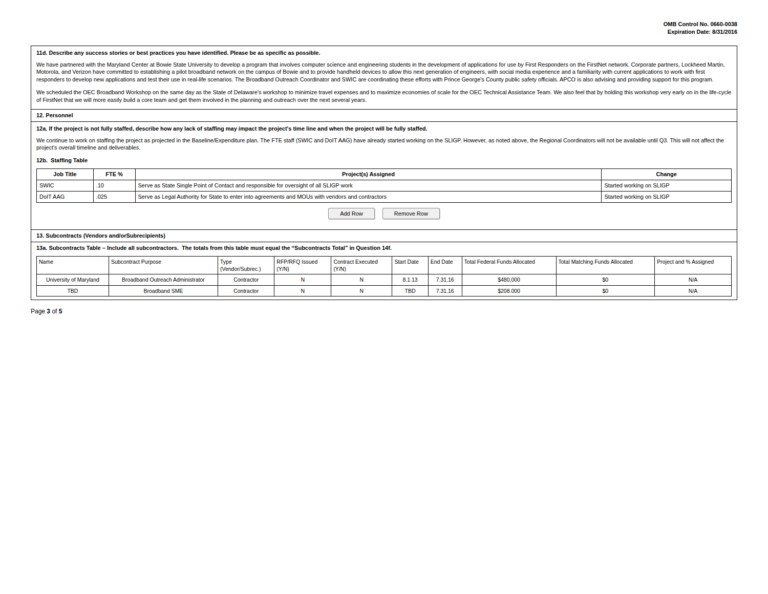OMB Control No. 0660-0038
Expiration Date: 8/31/2016
11d. Describe any success stories or best practices you have identified. Please be as specific as possible.
We have partnered with the Maryland Center at Bowie State University to develop a program that involves computer science and engineering students in the development of applications for use by First Responders on the FirstNet network. Corporate partners, Lockheed Martin, Motorola, and Verizon have committed to establishing a pilot broadband network on the campus of Bowie and to provide handheld devices to allow this next generation of engineers, with social media experience and a familiarity with current applications to work with first responders to develop new applications and test their use in real-life scenarios. The Broadband Outreach Coordinator and SWIC are coordinating these efforts with Prince George's County public safety officials. APCO is also advising and providing support for this program.
We scheduled the OEC Broadband Workshop on the same day as the State of Delaware's workshop to minimize travel expenses and to maximize economies of scale for the OEC Technical Assistance Team. We also feel that by holding this workshop very early on in the life-cycle of FirstNet that we will more easily build a core team and get them involved in the planning and outreach over the next several years.
12. Personnel
12a. If the project is not fully staffed, describe how any lack of staffing may impact the project's time line and when the project will be fully staffed.
We continue to work on staffing the project as projected in the Baseline/Expenditure plan. The FTE staff (SWIC and DoIT AAG) have already started working on the SLIGP. However, as noted above, the Regional Coordinators will not be available until Q3. This will not affect the project's overall timeline and deliverables.
12b. Staffing Table
| Job Title | FTE % | Project(s) Assigned | Change |
| --- | --- | --- | --- |
| SWIC | .10 | Serve as State Single Point of Contact and responsible for oversight of all SLIGP work | Started working on SLIGP |
| DoIT AAG | .025 | Serve as Legal Authority for State to enter into agreements and MOUs with vendors and contractors | Started working on SLIGP |
Add Row Remove Row
13. Subcontracts (Vendors and/orSubrecipients)
13a. Subcontracts Table – Include all subcontractors. The totals from this table must equal the “Subcontracts Total” in Question 14f.
| Name | Subcontract Purpose | Type (Vendor/Subrec.) | RFP/RFQ Issued (Y/N) | Contract Executed (Y/N) | Start Date | End Date | Total Federal Funds Allocated | Total Matching Funds Allocated | Project and % Assigned |
| --- | --- | --- | --- | --- | --- | --- | --- | --- | --- |
| University of Maryland | Broadband Outreach Administrator | Contractor | N | N | 8.1.13 | 7.31.16 | $480,000 | $0 | N/A |
| TBD | Broadband SME | Contractor | N | N | TBD | 7.31.16 | $208.000 | $0 | N/A |
Page 3 of 5